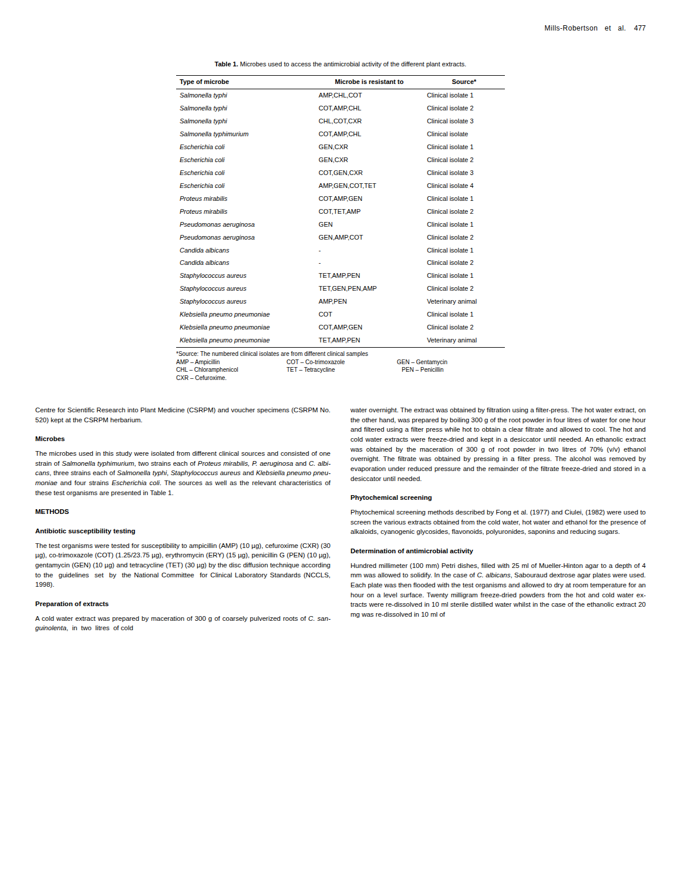Mills-Robertson et al. 477
Table 1. Microbes used to access the antimicrobial activity of the different plant extracts.
| Type of microbe | Microbe is resistant to | Source* |
| --- | --- | --- |
| Salmonella typhi | AMP,CHL,COT | Clinical isolate 1 |
| Salmonella typhi | COT,AMP,CHL | Clinical isolate 2 |
| Salmonella typhi | CHL,COT,CXR | Clinical isolate 3 |
| Salmonella typhimurium | COT,AMP,CHL | Clinical isolate |
| Escherichia coli | GEN,CXR | Clinical isolate 1 |
| Escherichia coli | GEN,CXR | Clinical isolate 2 |
| Escherichia coli | COT,GEN,CXR | Clinical isolate 3 |
| Escherichia coli | AMP,GEN,COT,TET | Clinical isolate 4 |
| Proteus mirabilis | COT,AMP,GEN | Clinical isolate 1 |
| Proteus mirabilis | COT,TET,AMP | Clinical isolate 2 |
| Pseudomonas aeruginosa | GEN | Clinical isolate 1 |
| Pseudomonas aeruginosa | GEN,AMP,COT | Clinical isolate 2 |
| Candida albicans | - | Clinical isolate 1 |
| Candida albicans | - | Clinical isolate 2 |
| Staphylococcus aureus | TET,AMP,PEN | Clinical isolate 1 |
| Staphylococcus aureus | TET,GEN,PEN,AMP | Clinical isolate 2 |
| Staphylococcus aureus | AMP,PEN | Veterinary animal |
| Klebsiella pneumo pneumoniae | COT | Clinical isolate 1 |
| Klebsiella pneumo pneumoniae | COT,AMP,GEN | Clinical isolate 2 |
| Klebsiella pneumo pneumoniae | TET,AMP,PEN | Veterinary animal |
*Source: The numbered clinical isolates are from different clinical samples
AMP – Ampicillin COT – Co-trimoxazole GEN – Gentamycin CHL – Chloramphenicol TET – Tetracycline PEN – Penicillin
CXR – Cefuroxime.
Centre for Scientific Research into Plant Medicine (CSRPM) and voucher specimens (CSRPM No. 520) kept at the CSRPM herbarium.
Microbes
The microbes used in this study were isolated from different clinical sources and consisted of one strain of Salmonella typhimurium, two strains each of Proteus mirabilis, P. aeruginosa and C. albicans, three strains each of Salmonella typhi, Staphylococcus aureus and Klebsiella pneumo pneumoniae and four strains Escherichia coli. The sources as well as the relevant characteristics of these test organisms are presented in Table 1.
METHODS
Antibiotic susceptibility testing
The test organisms were tested for susceptibility to ampicillin (AMP) (10 µg), cefuroxime (CXR) (30 µg), co-trimoxazole (COT) (1.25/23.75 µg), erythromycin (ERY) (15 µg), penicillin G (PEN) (10 µg), gentamycin (GEN) (10 µg) and tetracycline (TET) (30 µg) by the disc diffusion technique according to the guidelines set by the National Committee for Clinical Laboratory Standards (NCCLS, 1998).
Preparation of extracts
A cold water extract was prepared by maceration of 300 g of coarsely pulverized roots of C. sanguinolenta, in two litres of cold
water overnight. The extract was obtained by filtration using a filter-press. The hot water extract, on the other hand, was prepared by boiling 300 g of the root powder in four litres of water for one hour and filtered using a filter press while hot to obtain a clear filtrate and allowed to cool. The hot and cold water extracts were freeze-dried and kept in a desiccator until needed. An ethanolic extract was obtained by the maceration of 300 g of root powder in two litres of 70% (v/v) ethanol overnight. The filtrate was obtained by pressing in a filter press. The alcohol was removed by evaporation under reduced pressure and the remainder of the filtrate freeze-dried and stored in a desiccator until needed.
Phytochemical screening
Phytochemical screening methods described by Fong et al. (1977) and Ciulei, (1982) were used to screen the various extracts obtained from the cold water, hot water and ethanol for the presence of alkaloids, cyanogenic glycosides, flavonoids, polyuronides, saponins and reducing sugars.
Determination of antimicrobial activity
Hundred millimeter (100 mm) Petri dishes, filled with 25 ml of Mueller-Hinton agar to a depth of 4 mm was allowed to solidify. In the case of C. albicans, Sabouraud dextrose agar plates were used. Each plate was then flooded with the test organisms and allowed to dry at room temperature for an hour on a level surface. Twenty milligram freeze-dried powders from the hot and cold water extracts were re-dissolved in 10 ml sterile distilled water whilst in the case of the ethanolic extract 20 mg was re-dissolved in 10 ml of